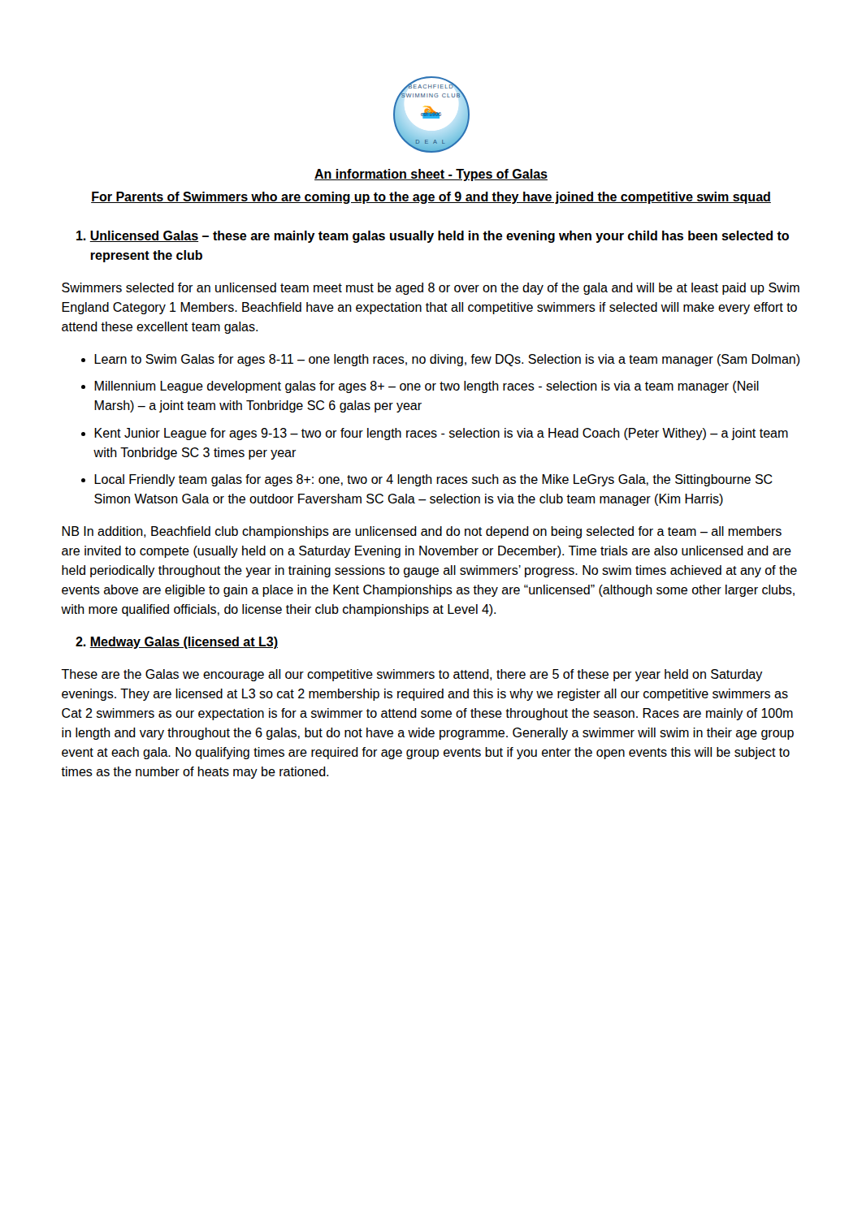BEACHFIELD SWIMMING CLUB
🏊
est 1906
D E A L
An information sheet - Types of Galas
For Parents of Swimmers who are coming up to the age of 9 and they have joined the competitive swim squad
Unlicensed Galas – these are mainly team galas usually held in the evening when your child has been selected to represent the club
Swimmers selected for an unlicensed team meet must be aged 8 or over on the day of the gala and will be at least paid up Swim England Category 1 Members. Beachfield have an expectation that all competitive swimmers if selected will make every effort to attend these excellent team galas.
Learn to Swim Galas for ages 8-11 – one length races, no diving, few DQs. Selection is via a team manager (Sam Dolman)
Millennium League development galas for ages 8+ – one or two length races - selection is via a team manager (Neil Marsh) – a joint team with Tonbridge SC 6 galas per year
Kent Junior League for ages 9-13 – two or four length races - selection is via a Head Coach (Peter Withey) – a joint team with Tonbridge SC 3 times per year
Local Friendly team galas for ages 8+: one, two or 4 length races such as the Mike LeGrys Gala, the Sittingbourne SC Simon Watson Gala or the outdoor Faversham SC Gala – selection is via the club team manager (Kim Harris)
NB In addition, Beachfield club championships are unlicensed and do not depend on being selected for a team – all members are invited to compete (usually held on a Saturday Evening in November or December). Time trials are also unlicensed and are held periodically throughout the year in training sessions to gauge all swimmers’ progress. No swim times achieved at any of the events above are eligible to gain a place in the Kent Championships as they are “unlicensed” (although some other larger clubs, with more qualified officials, do license their club championships at Level 4).
Medway Galas (licensed at L3)
These are the Galas we encourage all our competitive swimmers to attend, there are 5 of these per year held on Saturday evenings. They are licensed at L3 so cat 2 membership is required and this is why we register all our competitive swimmers as Cat 2 swimmers as our expectation is for a swimmer to attend some of these throughout the season. Races are mainly of 100m in length and vary throughout the 6 galas, but do not have a wide programme. Generally a swimmer will swim in their age group event at each gala. No qualifying times are required for age group events but if you enter the open events this will be subject to times as the number of heats may be rationed.